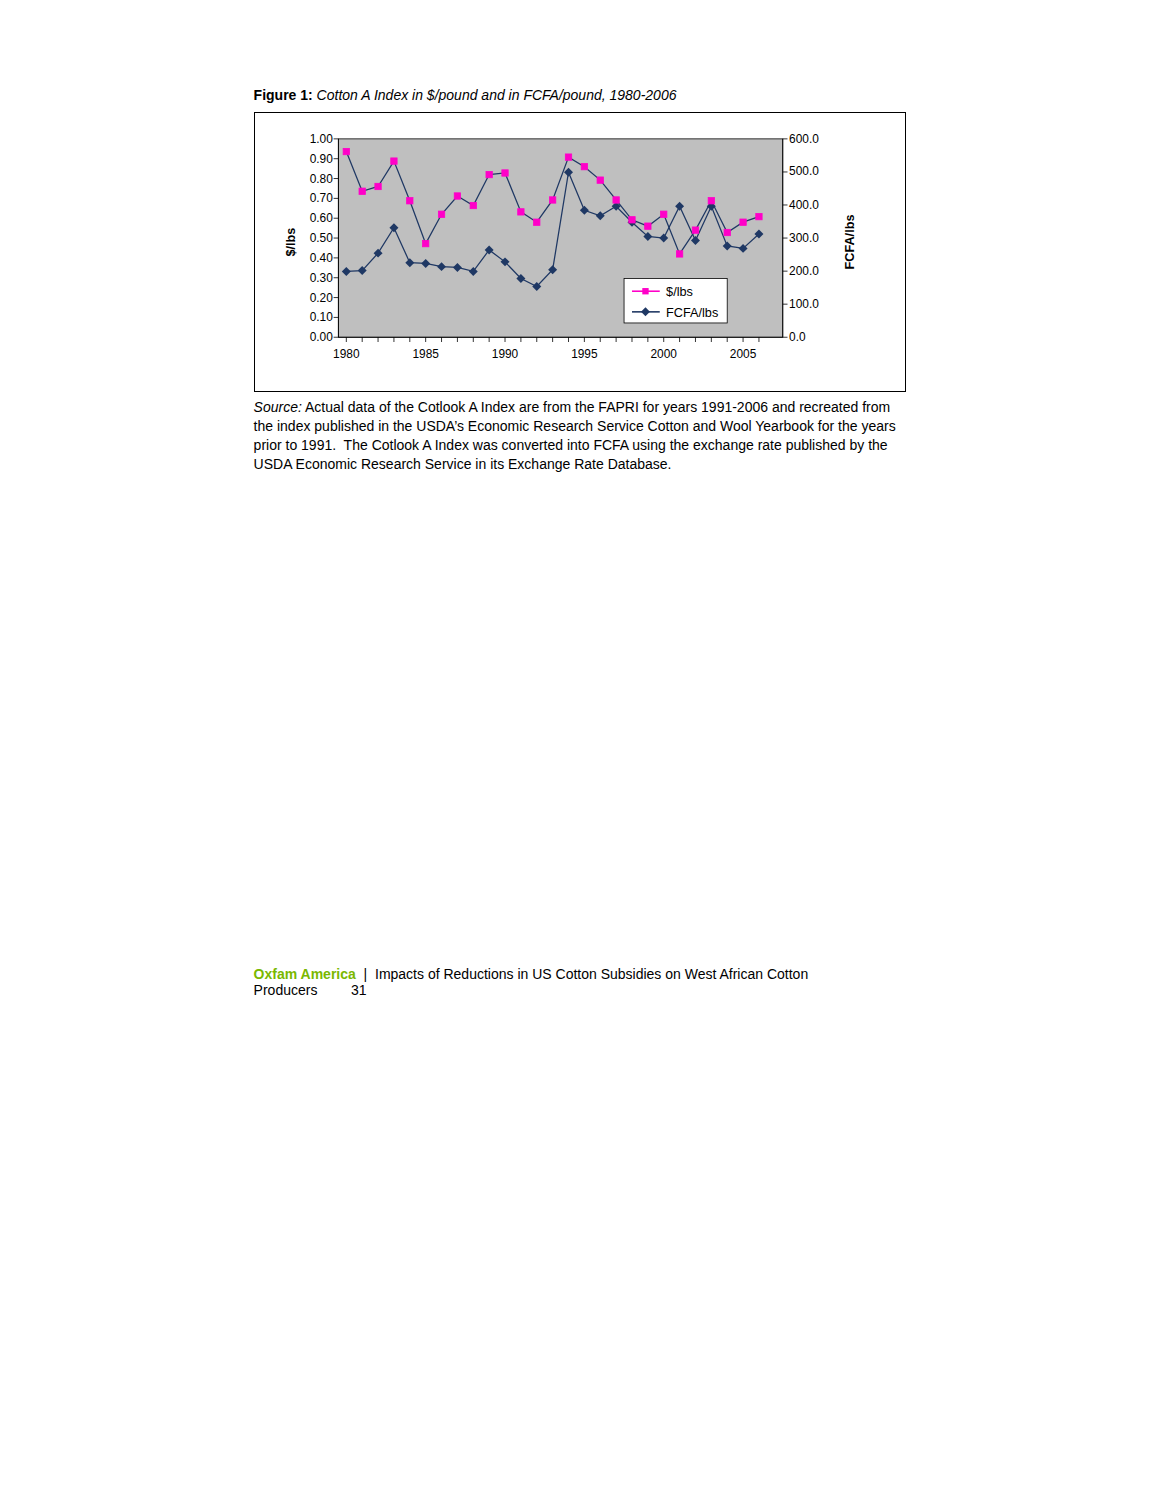Figure 1: Cotton A Index in $/pound and in FCFA/pound, 1980-2006
1.00 0.90 0.80 0.70 0.60 0.50 0.40 0.30 0.20 0.10 0.00 600.0 500.0 400.0 300.0 200.0 100.0 0.0 $/lbs FCFA/lbs 1980 1985 1990 1995 2000 2005 $/lbs FCFA/lbs
Source: Actual data of the Cotlook A Index are from the FAPRI for years 1991-2006 and recreated from the index published in the USDA’s Economic Research Service Cotton and Wool Yearbook for the years prior to 1991. The Cotlook A Index was converted into FCFA using the exchange rate published by the USDA Economic Research Service in its Exchange Rate Database.
Oxfam America | Impacts of Reductions in US Cotton Subsidies on West African Cotton Producers 31